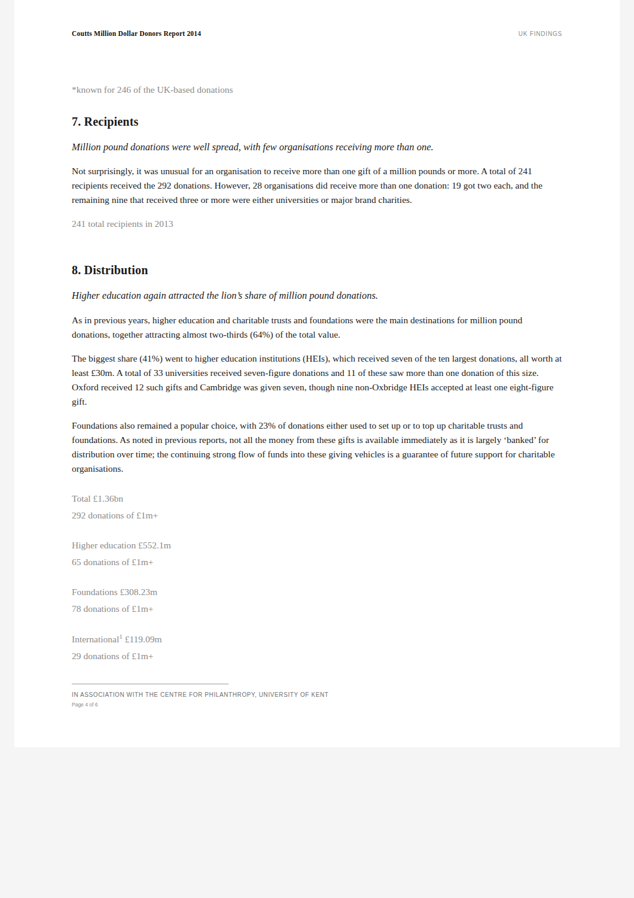Coutts Million Dollar Donors Report 2014 UK FINDINGS
*known for 246 of the UK-based donations
7. Recipients
Million pound donations were well spread, with few organisations receiving more than one.
Not surprisingly, it was unusual for an organisation to receive more than one gift of a million pounds or more. A total of 241 recipients received the 292 donations. However, 28 organisations did receive more than one donation: 19 got two each, and the remaining nine that received three or more were either universities or major brand charities.
241 total recipients in 2013
8. Distribution
Higher education again attracted the lion’s share of million pound donations.
As in previous years, higher education and charitable trusts and foundations were the main destinations for million pound donations, together attracting almost two-thirds (64%) of the total value.
The biggest share (41%) went to higher education institutions (HEIs), which received seven of the ten largest donations, all worth at least £30m. A total of 33 universities received seven-figure donations and 11 of these saw more than one donation of this size. Oxford received 12 such gifts and Cambridge was given seven, though nine non-Oxbridge HEIs accepted at least one eight-figure gift.
Foundations also remained a popular choice, with 23% of donations either used to set up or to top up charitable trusts and foundations. As noted in previous reports, not all the money from these gifts is available immediately as it is largely ‘banked’ for distribution over time; the continuing strong flow of funds into these giving vehicles is a guarantee of future support for charitable organisations.
Total £1.36bn
292 donations of £1m+
Higher education £552.1m
65 donations of £1m+
Foundations £308.23m
78 donations of £1m+
International1 £119.09m
29 donations of £1m+
IN ASSOCIATION WITH THE CENTRE FOR PHILANTHROPY, UNIVERSITY OF KENT
Page 4 of 6